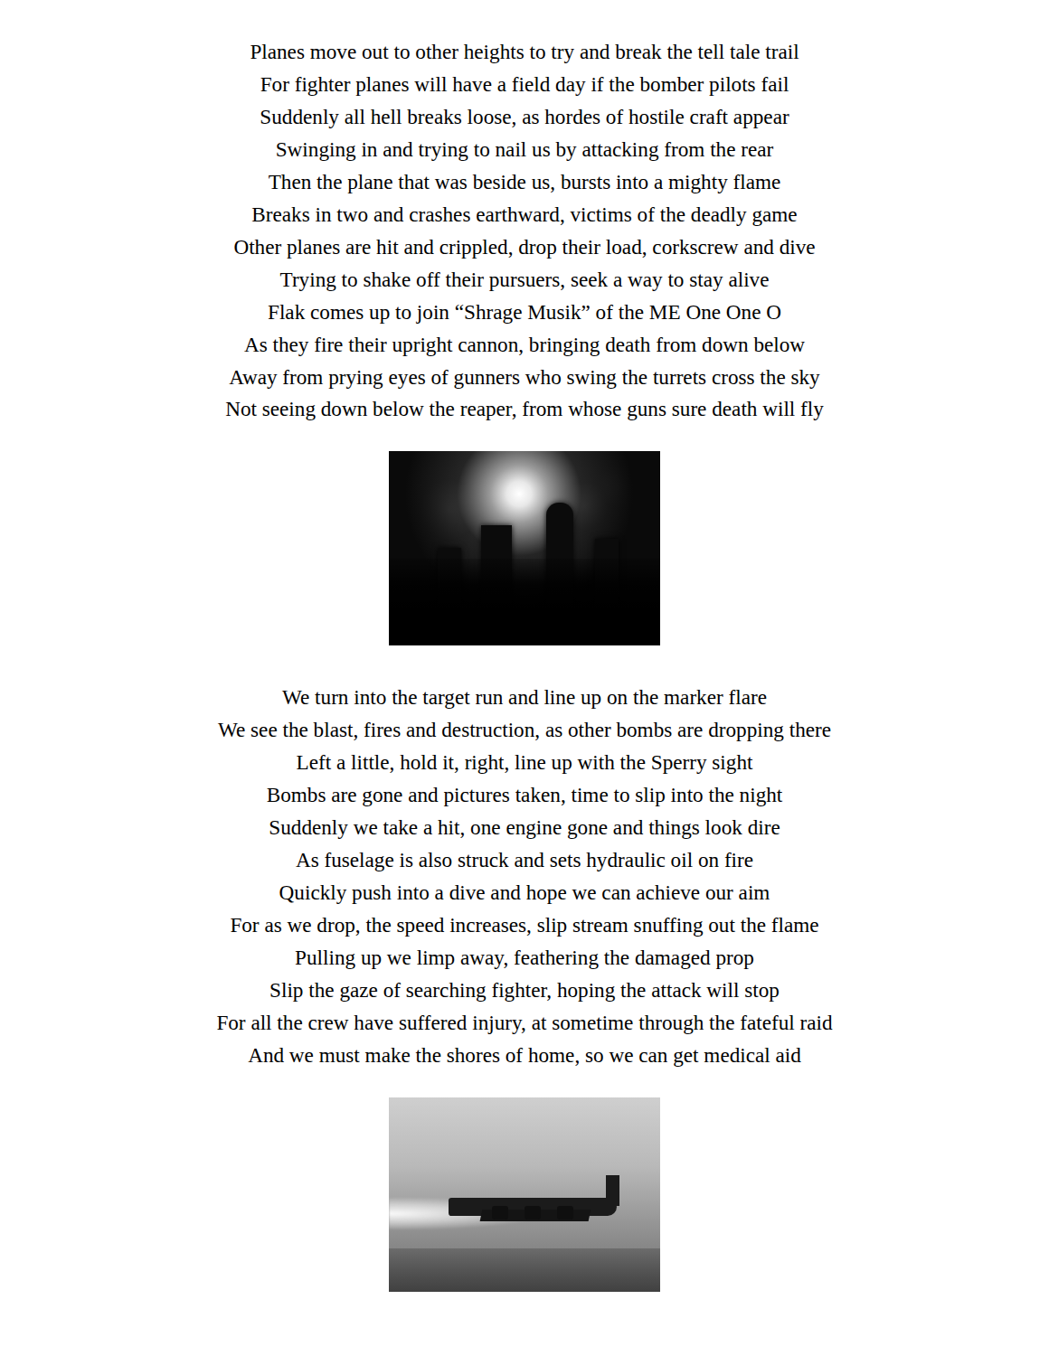Planes move out to other heights to try and break the tell tale trail
For fighter planes will have a field day if the bomber pilots fail
Suddenly all hell breaks loose, as hordes of hostile craft appear
Swinging in and trying to nail us by attacking from the rear
Then the plane that was beside us, bursts into a mighty flame
Breaks in two and crashes earthward, victims of the deadly game
Other planes are hit and crippled, drop their load, corkscrew and dive
Trying to shake off their pursuers, seek a way to stay alive
Flak comes up to join “Shrage Musik” of the ME One One O
As they fire their upright cannon, bringing death from down below
Away from prying eyes of gunners who swing the turrets cross the sky
Not seeing down below the reaper, from whose guns sure death will fly
We turn into the target run and line up on the marker flare
We see the blast, fires and destruction, as other bombs are dropping there
Left a little, hold it, right, line up with the Sperry sight
Bombs are gone and pictures taken, time to slip into the night
Suddenly we take a hit, one engine gone and things look dire
As fuselage is also struck and sets hydraulic oil on fire
Quickly push into a dive and hope we can achieve our aim
For as we drop, the speed increases, slip stream snuffing out the flame
Pulling up we limp away, feathering the damaged prop
Slip the gaze of searching fighter, hoping the attack will stop
For all the crew have suffered injury, at sometime through the fateful raid
And we must make the shores of home, so we can get medical aid